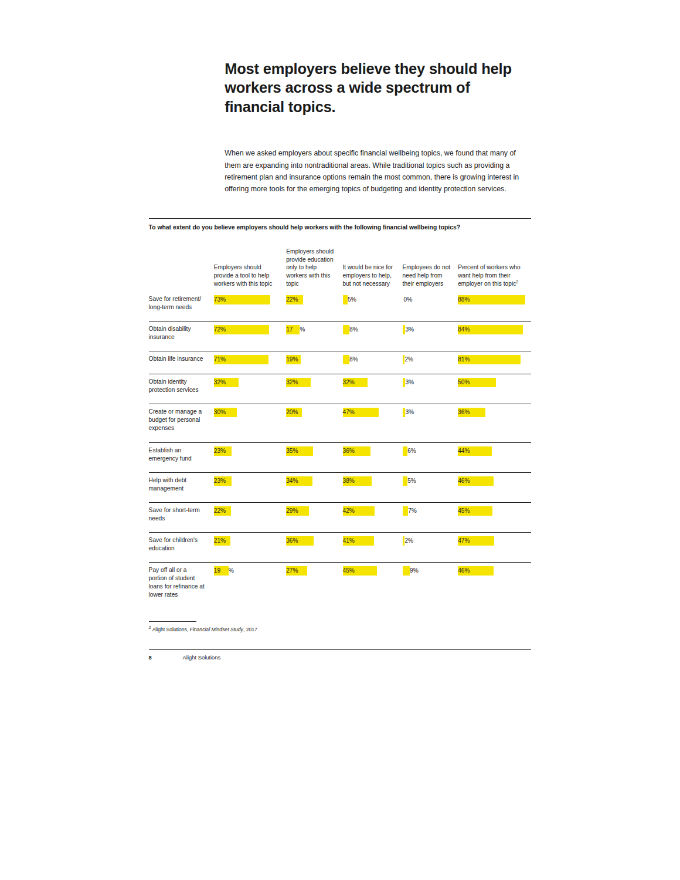Most employers believe they should help workers across a wide spectrum of financial topics.
When we asked employers about specific financial wellbeing topics, we found that many of them are expanding into nontraditional areas. While traditional topics such as providing a retirement plan and insurance options remain the most common, there is growing interest in offering more tools for the emerging topics of budgeting and identity protection services.
To what extent do you believe employers should help workers with the following financial wellbeing topics?
| | Employers should provide a tool to help workers with this topic | Employers should provide education only to help workers with this topic | It would be nice for employers to help, but not necessary | Employees do not need help from their employers | Percent of workers who want help from their employer on this topic 2 |
| --- | --- | --- | --- | --- | --- |
| Save for retirement/ long-term needs | 73% | 22% | 5% | 0% | 88% |
| Obtain disability insurance | 72% | 17 % | 8% | 3% | 84% |
| Obtain life insurance | 71% | 19% | 8% | 2% | 81% |
| Obtain identity protection services | 32% | 32% | 32% | 3% | 50% |
| Create or manage a budget for personal expenses | 30% | 20% | 47% | 3% | 36% |
| Establish an emergency fund | 23% | 35% | 36% | 6% | 44% |
| Help with debt management | 23% | 34% | 38% | 5% | 46% |
| Save for short-term needs | 22% | 29% | 42% | 7% | 45% |
| Save for children's education | 21% | 36% | 41% | 2% | 47% |
| Pay off all or a portion of student loans for refinance at lower rates | 19 % | 27% | 45% | 9% | 46% |
2 Alight Solutions, Financial Mindset Study, 2017
8 Alight Solutions